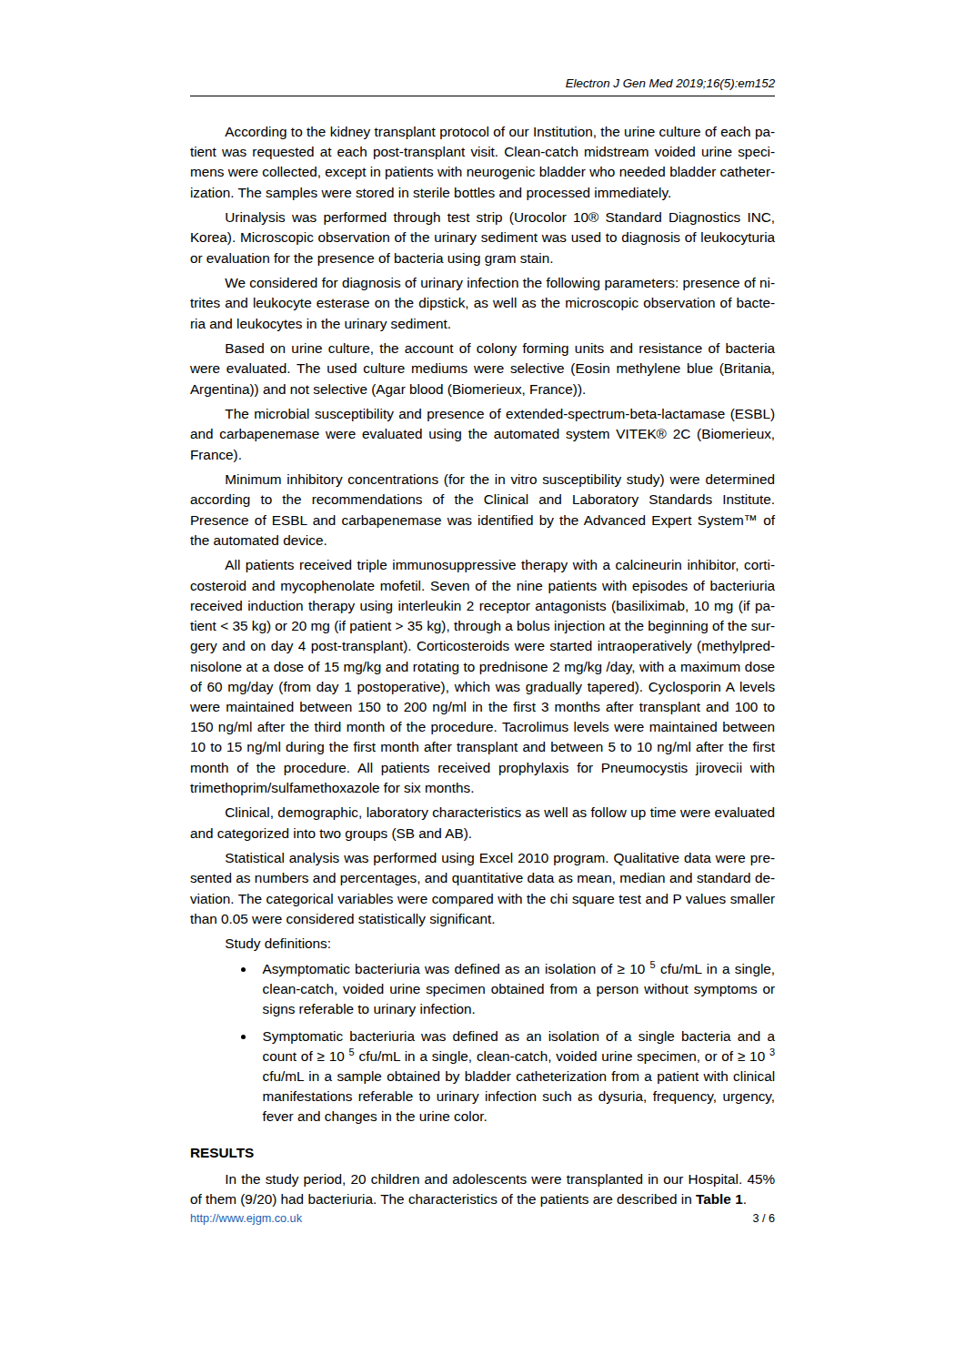Electron J Gen Med 2019;16(5):em152
According to the kidney transplant protocol of our Institution, the urine culture of each patient was requested at each post-transplant visit. Clean-catch midstream voided urine specimens were collected, except in patients with neurogenic bladder who needed bladder catheterization. The samples were stored in sterile bottles and processed immediately.
Urinalysis was performed through test strip (Urocolor 10® Standard Diagnostics INC, Korea). Microscopic observation of the urinary sediment was used to diagnosis of leukocyturia or evaluation for the presence of bacteria using gram stain.
We considered for diagnosis of urinary infection the following parameters: presence of nitrites and leukocyte esterase on the dipstick, as well as the microscopic observation of bacteria and leukocytes in the urinary sediment.
Based on urine culture, the account of colony forming units and resistance of bacteria were evaluated. The used culture mediums were selective (Eosin methylene blue (Britania, Argentina)) and not selective (Agar blood (Biomerieux, France)).
The microbial susceptibility and presence of extended-spectrum-beta-lactamase (ESBL) and carbapenemase were evaluated using the automated system VITEK® 2C (Biomerieux, France).
Minimum inhibitory concentrations (for the in vitro susceptibility study) were determined according to the recommendations of the Clinical and Laboratory Standards Institute. Presence of ESBL and carbapenemase was identified by the Advanced Expert System™ of the automated device.
All patients received triple immunosuppressive therapy with a calcineurin inhibitor, corticosteroid and mycophenolate mofetil. Seven of the nine patients with episodes of bacteriuria received induction therapy using interleukin 2 receptor antagonists (basiliximab, 10 mg (if patient < 35 kg) or 20 mg (if patient > 35 kg), through a bolus injection at the beginning of the surgery and on day 4 post-transplant). Corticosteroids were started intraoperatively (methylprednisolone at a dose of 15 mg/kg and rotating to prednisone 2 mg/kg /day, with a maximum dose of 60 mg/day (from day 1 postoperative), which was gradually tapered). Cyclosporin A levels were maintained between 150 to 200 ng/ml in the first 3 months after transplant and 100 to 150 ng/ml after the third month of the procedure. Tacrolimus levels were maintained between 10 to 15 ng/ml during the first month after transplant and between 5 to 10 ng/ml after the first month of the procedure. All patients received prophylaxis for Pneumocystis jirovecii with trimethoprim/sulfamethoxazole for six months.
Clinical, demographic, laboratory characteristics as well as follow up time were evaluated and categorized into two groups (SB and AB).
Statistical analysis was performed using Excel 2010 program. Qualitative data were presented as numbers and percentages, and quantitative data as mean, median and standard deviation. The categorical variables were compared with the chi square test and P values smaller than 0.05 were considered statistically significant.
Study definitions:
Asymptomatic bacteriuria was defined as an isolation of ≥ 10 5 cfu/mL in a single, clean-catch, voided urine specimen obtained from a person without symptoms or signs referable to urinary infection.
Symptomatic bacteriuria was defined as an isolation of a single bacteria and a count of ≥ 10 5 cfu/mL in a single, clean-catch, voided urine specimen, or of ≥ 10 3 cfu/mL in a sample obtained by bladder catheterization from a patient with clinical manifestations referable to urinary infection such as dysuria, frequency, urgency, fever and changes in the urine color.
Results
In the study period, 20 children and adolescents were transplanted in our Hospital. 45% of them (9/20) had bacteriuria. The characteristics of the patients are described in Table 1.
http://www.ejgm.co.uk 3 / 6